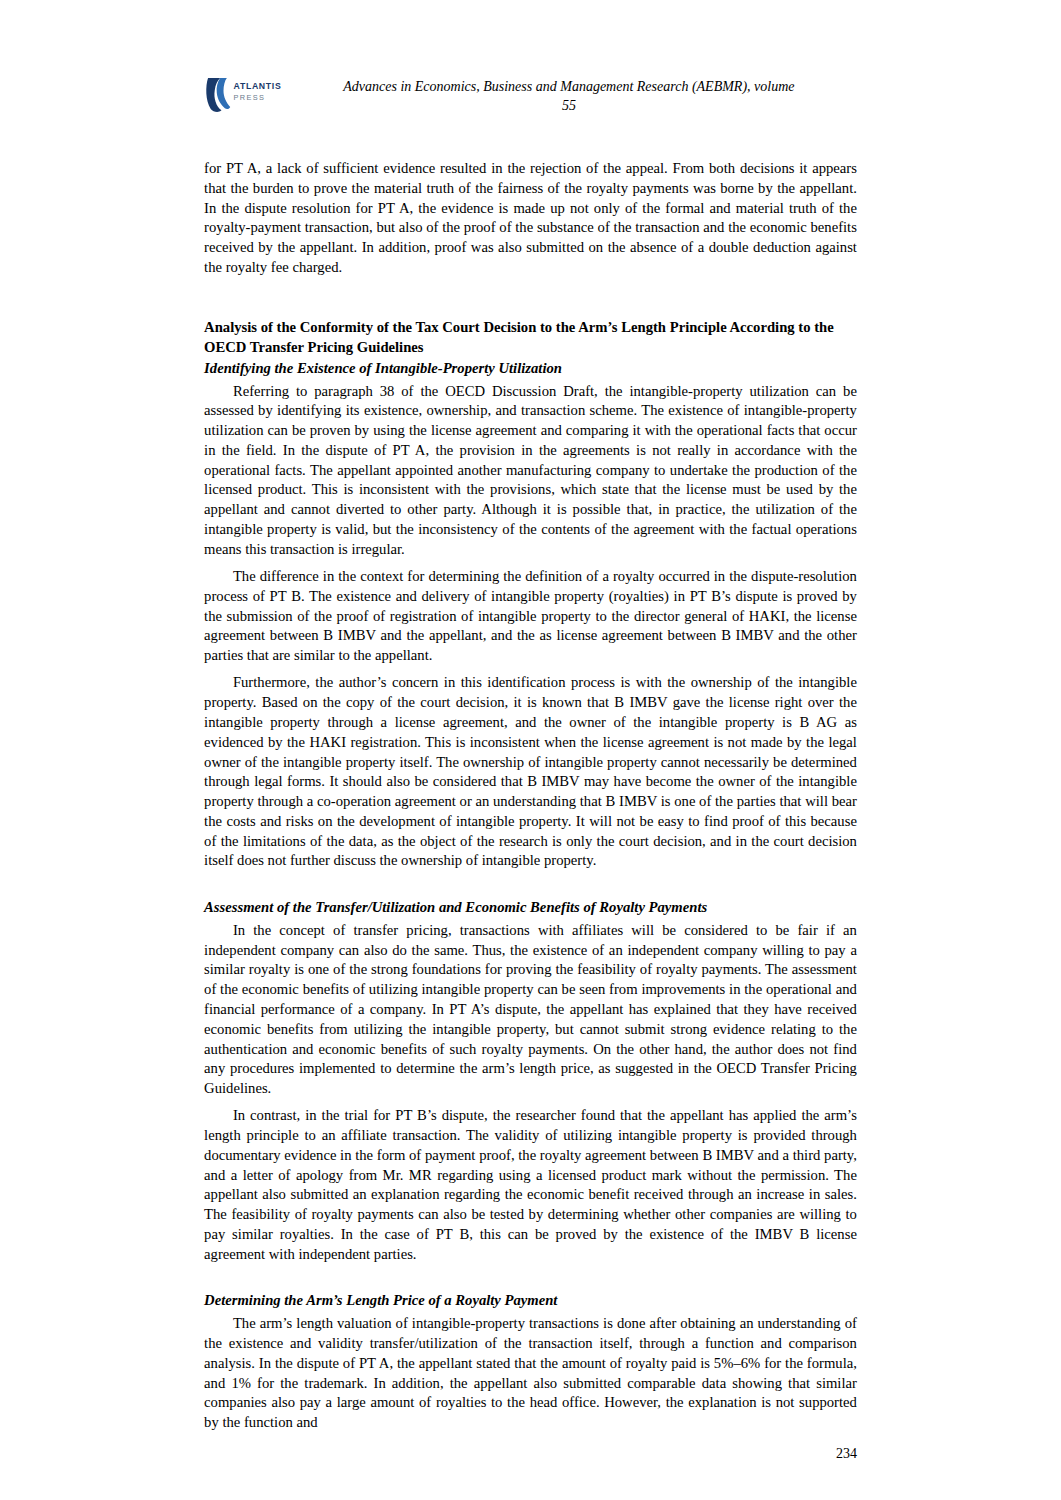ATLANTIS PRESS
Advances in Economics, Business and Management Research (AEBMR), volume 55
for PT A, a lack of sufficient evidence resulted in the rejection of the appeal. From both decisions it appears that the burden to prove the material truth of the fairness of the royalty payments was borne by the appellant. In the dispute resolution for PT A, the evidence is made up not only of the formal and material truth of the royalty-payment transaction, but also of the proof of the substance of the transaction and the economic benefits received by the appellant. In addition, proof was also submitted on the absence of a double deduction against the royalty fee charged.
Analysis of the Conformity of the Tax Court Decision to the Arm’s Length Principle According to the OECD Transfer Pricing Guidelines
Identifying the Existence of Intangible-Property Utilization
Referring to paragraph 38 of the OECD Discussion Draft, the intangible-property utilization can be assessed by identifying its existence, ownership, and transaction scheme. The existence of intangible-property utilization can be proven by using the license agreement and comparing it with the operational facts that occur in the field. In the dispute of PT A, the provision in the agreements is not really in accordance with the operational facts. The appellant appointed another manufacturing company to undertake the production of the licensed product. This is inconsistent with the provisions, which state that the license must be used by the appellant and cannot diverted to other party. Although it is possible that, in practice, the utilization of the intangible property is valid, but the inconsistency of the contents of the agreement with the factual operations means this transaction is irregular.
The difference in the context for determining the definition of a royalty occurred in the dispute-resolution process of PT B. The existence and delivery of intangible property (royalties) in PT B’s dispute is proved by the submission of the proof of registration of intangible property to the director general of HAKI, the license agreement between B IMBV and the appellant, and the as license agreement between B IMBV and the other parties that are similar to the appellant.
Furthermore, the author’s concern in this identification process is with the ownership of the intangible property. Based on the copy of the court decision, it is known that B IMBV gave the license right over the intangible property through a license agreement, and the owner of the intangible property is B AG as evidenced by the HAKI registration. This is inconsistent when the license agreement is not made by the legal owner of the intangible property itself. The ownership of intangible property cannot necessarily be determined through legal forms. It should also be considered that B IMBV may have become the owner of the intangible property through a co-operation agreement or an understanding that B IMBV is one of the parties that will bear the costs and risks on the development of intangible property. It will not be easy to find proof of this because of the limitations of the data, as the object of the research is only the court decision, and in the court decision itself does not further discuss the ownership of intangible property.
Assessment of the Transfer/Utilization and Economic Benefits of Royalty Payments
In the concept of transfer pricing, transactions with affiliates will be considered to be fair if an independent company can also do the same. Thus, the existence of an independent company willing to pay a similar royalty is one of the strong foundations for proving the feasibility of royalty payments. The assessment of the economic benefits of utilizing intangible property can be seen from improvements in the operational and financial performance of a company. In PT A’s dispute, the appellant has explained that they have received economic benefits from utilizing the intangible property, but cannot submit strong evidence relating to the authentication and economic benefits of such royalty payments. On the other hand, the author does not find any procedures implemented to determine the arm’s length price, as suggested in the OECD Transfer Pricing Guidelines.
In contrast, in the trial for PT B’s dispute, the researcher found that the appellant has applied the arm’s length principle to an affiliate transaction. The validity of utilizing intangible property is provided through documentary evidence in the form of payment proof, the royalty agreement between B IMBV and a third party, and a letter of apology from Mr. MR regarding using a licensed product mark without the permission. The appellant also submitted an explanation regarding the economic benefit received through an increase in sales. The feasibility of royalty payments can also be tested by determining whether other companies are willing to pay similar royalties. In the case of PT B, this can be proved by the existence of the IMBV B license agreement with independent parties.
Determining the Arm’s Length Price of a Royalty Payment
The arm’s length valuation of intangible-property transactions is done after obtaining an understanding of the existence and validity transfer/utilization of the transaction itself, through a function and comparison analysis. In the dispute of PT A, the appellant stated that the amount of royalty paid is 5%–6% for the formula, and 1% for the trademark. In addition, the appellant also submitted comparable data showing that similar companies also pay a large amount of royalties to the head office. However, the explanation is not supported by the function and
234